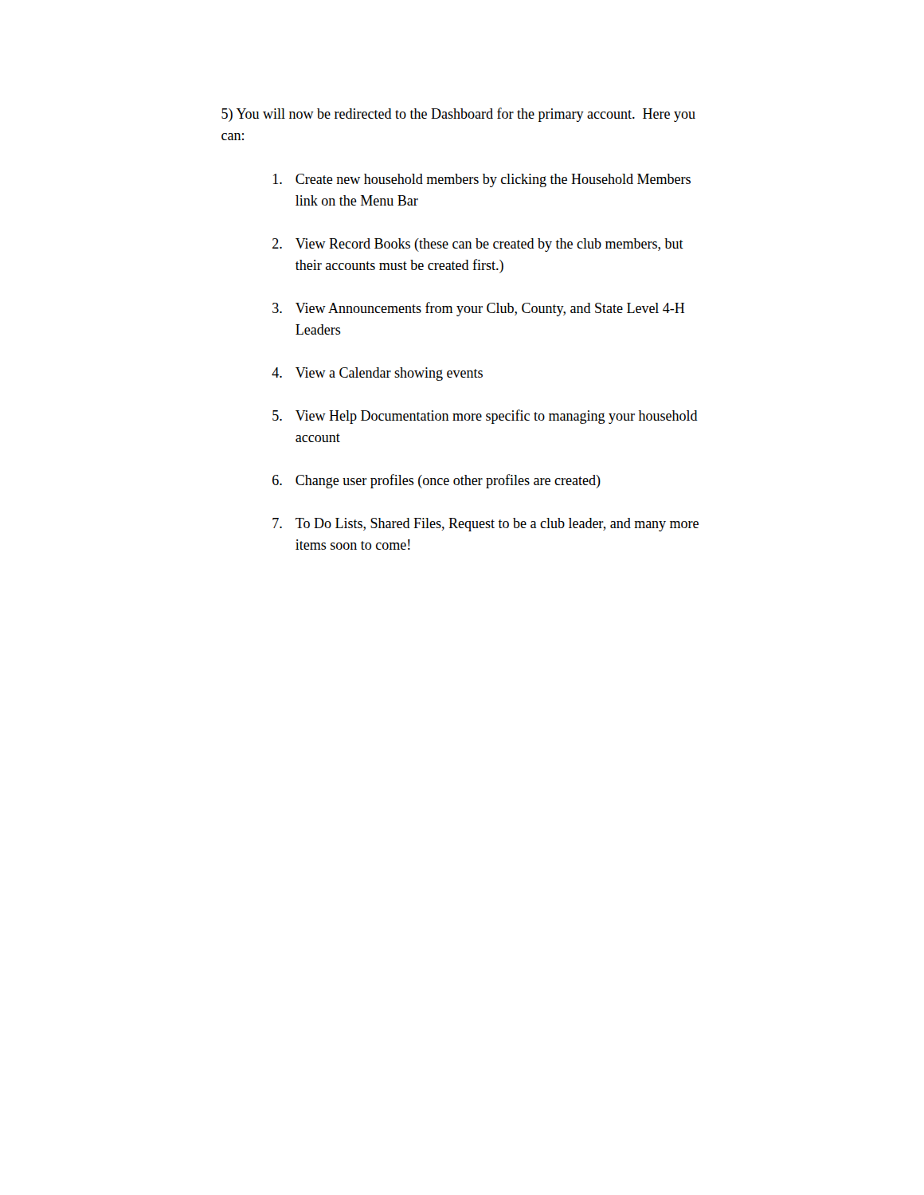5) You will now be redirected to the Dashboard for the primary account. Here you can:
Create new household members by clicking the Household Members link on the Menu Bar
View Record Books (these can be created by the club members, but their accounts must be created first.)
View Announcements from your Club, County, and State Level 4-H Leaders
View a Calendar showing events
View Help Documentation more specific to managing your household account
Change user profiles (once other profiles are created)
To Do Lists, Shared Files, Request to be a club leader, and many more items soon to come!